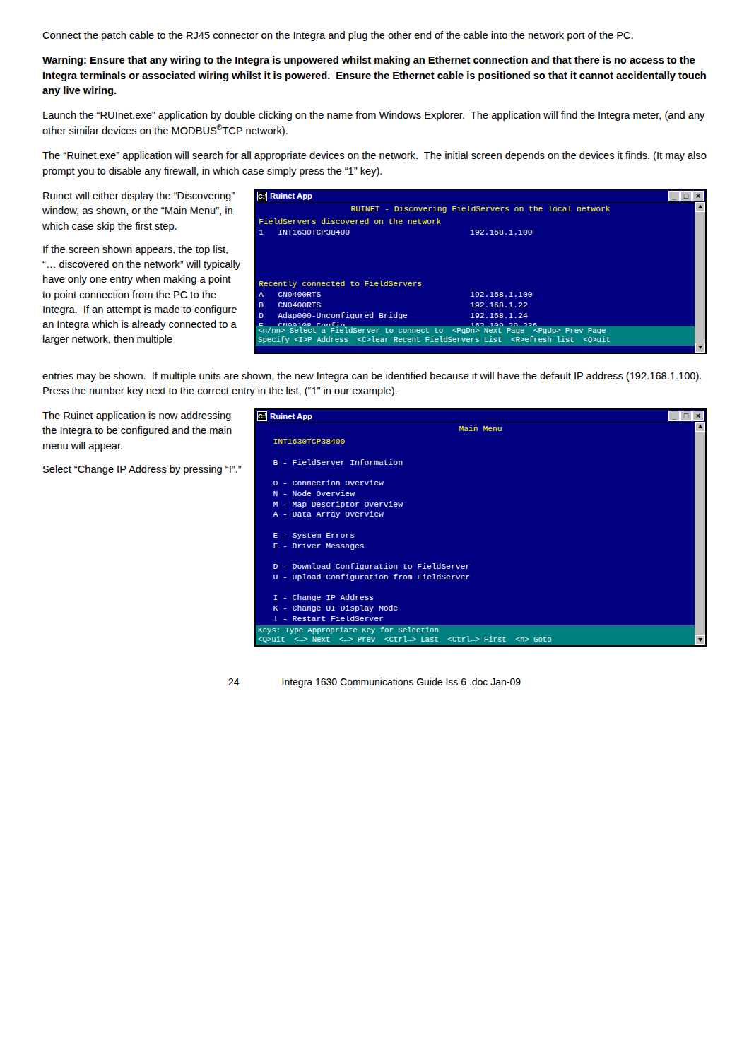Connect the patch cable to the RJ45 connector on the Integra and plug the other end of the cable into the network port of the PC.
Warning: Ensure that any wiring to the Integra is unpowered whilst making an Ethernet connection and that there is no access to the Integra terminals or associated wiring whilst it is powered. Ensure the Ethernet cable is positioned so that it cannot accidentally touch any live wiring.
Launch the “RUInet.exe” application by double clicking on the name from Windows Explorer. The application will find the Integra meter, (and any other similar devices on the MODBUS®TCP network).
The “Ruinet.exe” application will search for all appropriate devices on the network. The initial screen depends on the devices it finds. (It may also prompt you to disable any firewall, in which case simply press the “1” key).
Ruinet will either display the “Discovering” window, as shown, or the “Main Menu”, in which case skip the first step.
If the screen shown appears, the top list, “… discovered on the network” will typically have only one entry when making a point to point connection from the PC to the Integra. If an attempt is made to configure an Integra which is already connected to a larger network, then multiple
C:\ Ruinet App
_□×
RUINET - Discovering FieldServers on the local network
FieldServers discovered on the network
1   INT1630TCP38400                         192.168.1.100
 
 
 
 
Recently connected to FieldServers
A   CN0400RTS                               192.168.1.100
B   CN0400RTS                               192.168.1.22
D   Adap000-Unconfigured Bridge             192.168.1.24
E   CN00108 Config                          162.109.29.236
<n/nn> Select a FieldServer to connect to <PgDn> Next Page <PgUp> Prev Page
Specify <I>P Address <C>lear Recent FieldServers List <R>efresh list <Q>uit
▲
▼
entries may be shown. If multiple units are shown, the new Integra can be identified because it will have the default IP address (192.168.1.100). Press the number key next to the correct entry in the list, (“1” in our example).
The Ruinet application is now addressing the Integra to be configured and the main menu will appear.
Select “Change IP Address by pressing “I”.”
C:\ Ruinet App
_□×
Main Menu
   INT1630TCP38400
 
   B - FieldServer Information
 
   O - Connection Overview
   N - Node Overview
   M - Map Descriptor Overview
   A - Data Array Overview
 
   E - System Errors
   F - Driver Messages
 
   D - Download Configuration to FieldServer
   U - Upload Configuration from FieldServer
 
   I - Change IP Address
   K - Change UI Display Mode
   ! - Restart FieldServer
 
 
Keys: Type Appropriate Key for Selection
<Q>uit <→> Next <←> Prev <Ctrl→> Last <Ctrl←> First <n> Goto
▲
▼
24 Integra 1630 Communications Guide Iss 6 .doc Jan-09